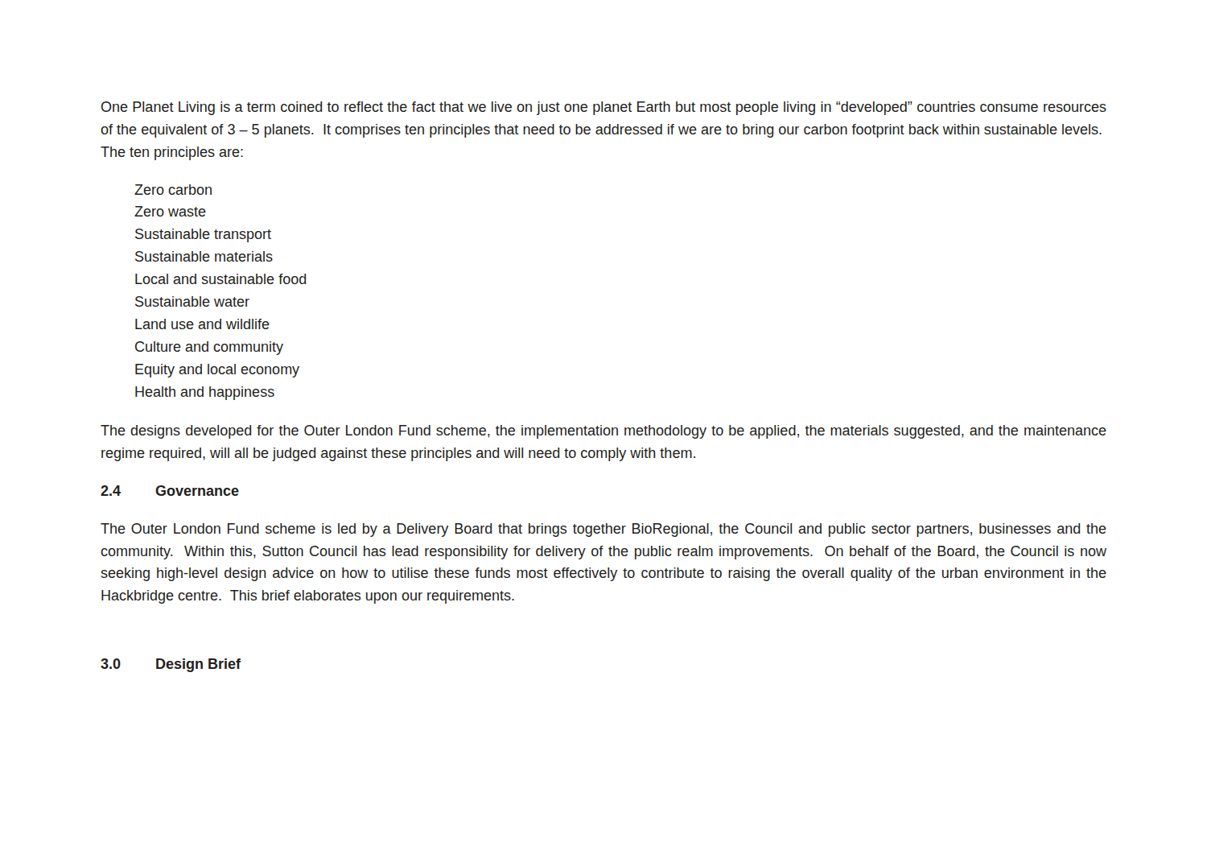One Planet Living is a term coined to reflect the fact that we live on just one planet Earth but most people living in “developed” countries consume resources of the equivalent of 3 – 5 planets. It comprises ten principles that need to be addressed if we are to bring our carbon footprint back within sustainable levels. The ten principles are:
Zero carbon
Zero waste
Sustainable transport
Sustainable materials
Local and sustainable food
Sustainable water
Land use and wildlife
Culture and community
Equity and local economy
Health and happiness
The designs developed for the Outer London Fund scheme, the implementation methodology to be applied, the materials suggested, and the maintenance regime required, will all be judged against these principles and will need to comply with them.
2.4 Governance
The Outer London Fund scheme is led by a Delivery Board that brings together BioRegional, the Council and public sector partners, businesses and the community. Within this, Sutton Council has lead responsibility for delivery of the public realm improvements. On behalf of the Board, the Council is now seeking high-level design advice on how to utilise these funds most effectively to contribute to raising the overall quality of the urban environment in the Hackbridge centre. This brief elaborates upon our requirements.
3.0 Design Brief